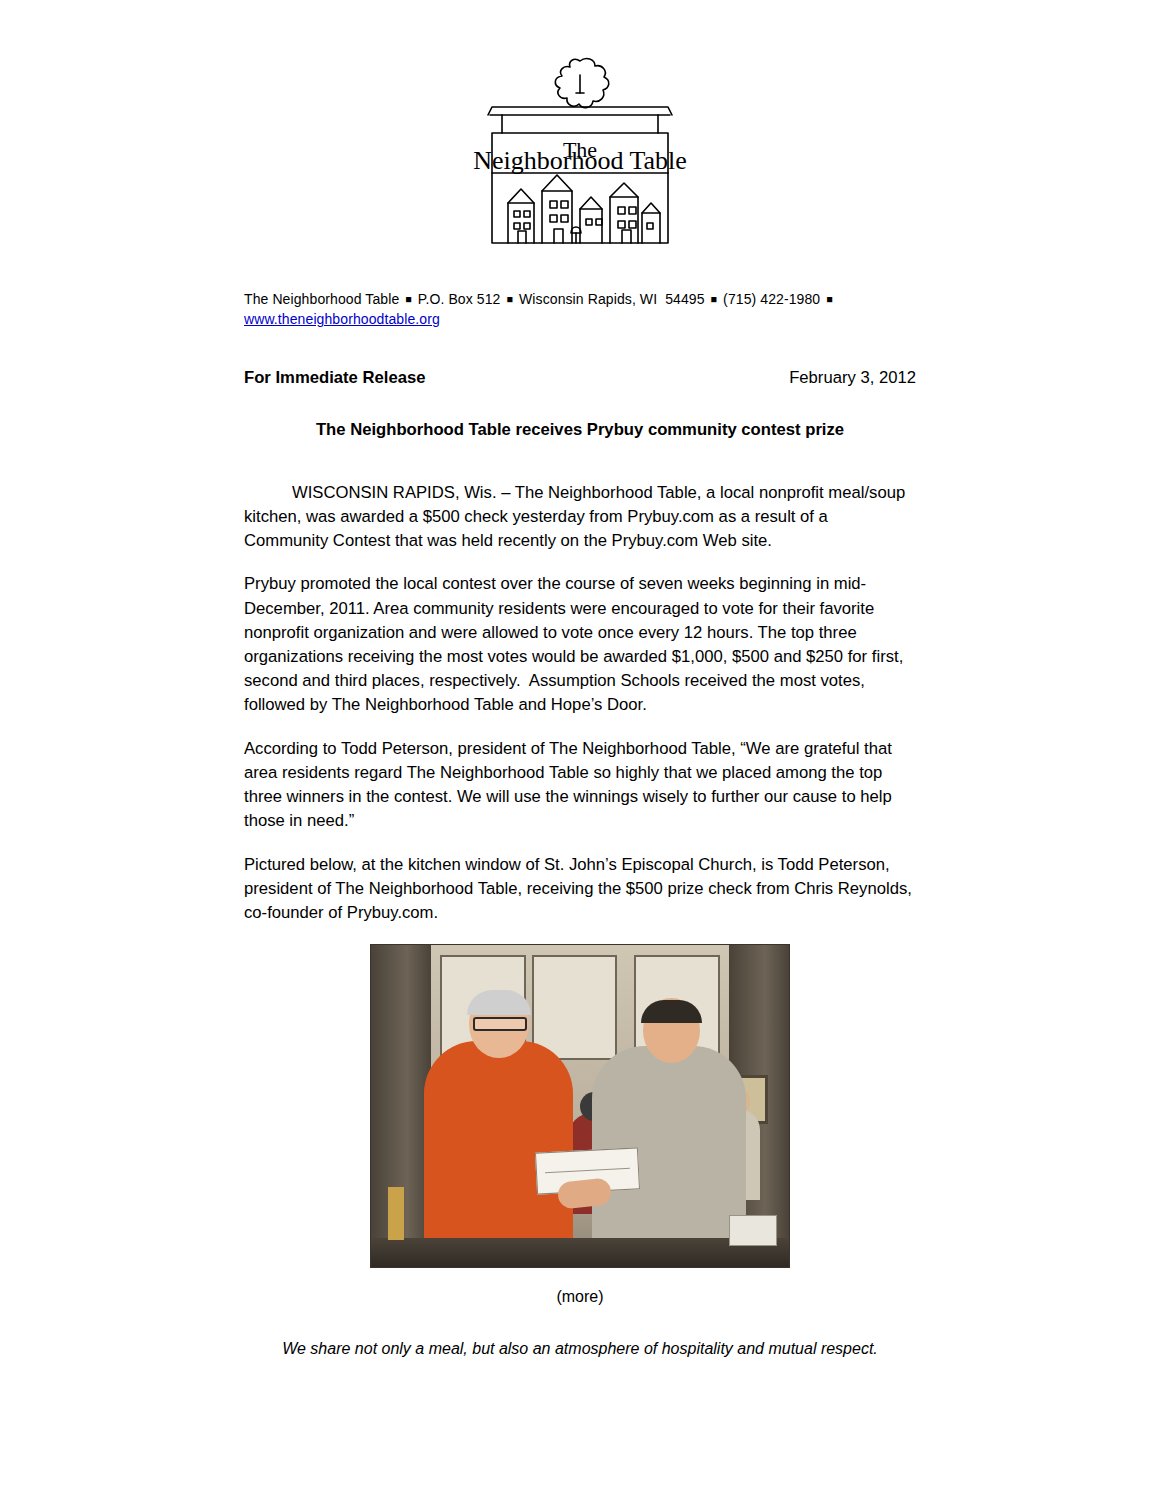The Neighborhood Table
The Neighborhood Table ■ P.O. Box 512 ■ Wisconsin Rapids, WI 54495 ■ (715) 422-1980 ■ www.theneighborhoodtable.org
For Immediate Release
February 3, 2012
The Neighborhood Table receives Prybuy community contest prize
WISCONSIN RAPIDS, Wis. – The Neighborhood Table, a local nonprofit meal/soup kitchen, was awarded a $500 check yesterday from Prybuy.com as a result of a Community Contest that was held recently on the Prybuy.com Web site.
Prybuy promoted the local contest over the course of seven weeks beginning in mid-December, 2011. Area community residents were encouraged to vote for their favorite nonprofit organization and were allowed to vote once every 12 hours. The top three organizations receiving the most votes would be awarded $1,000, $500 and $250 for first, second and third places, respectively. Assumption Schools received the most votes, followed by The Neighborhood Table and Hope’s Door.
According to Todd Peterson, president of The Neighborhood Table, “We are grateful that area residents regard The Neighborhood Table so highly that we placed among the top three winners in the contest. We will use the winnings wisely to further our cause to help those in need.”
Pictured below, at the kitchen window of St. John’s Episcopal Church, is Todd Peterson, president of The Neighborhood Table, receiving the $500 prize check from Chris Reynolds, co-founder of Prybuy.com.
(more)
We share not only a meal, but also an atmosphere of hospitality and mutual respect.